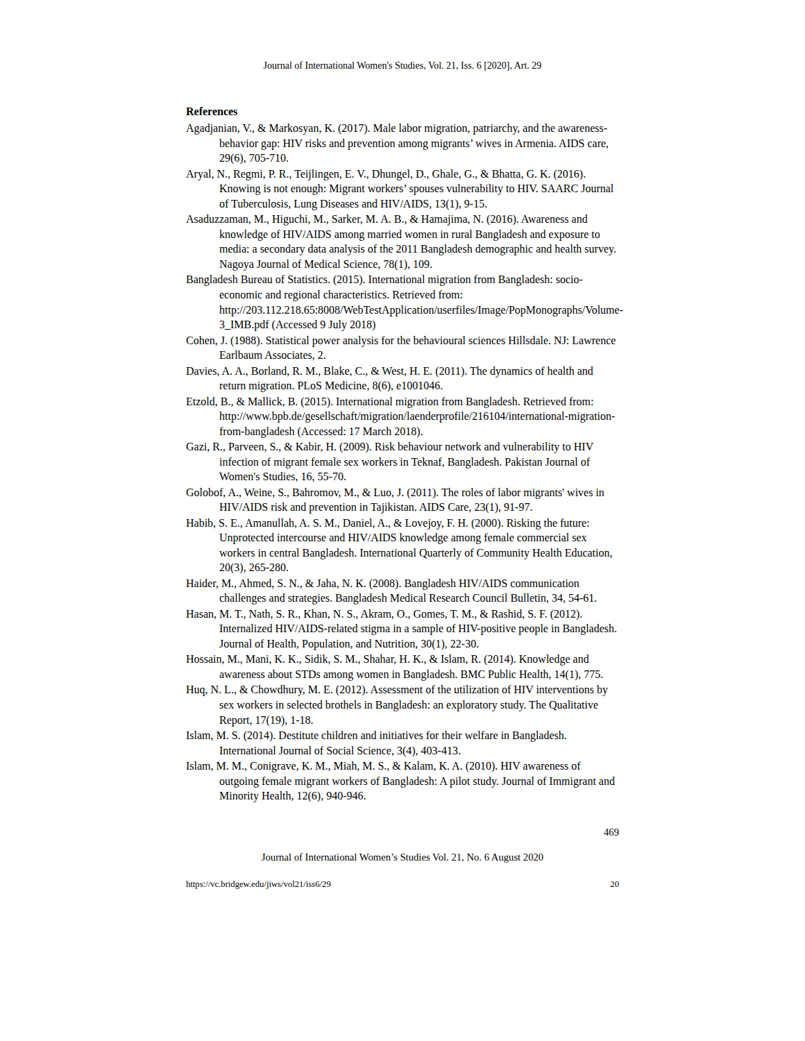Journal of International Women's Studies, Vol. 21, Iss. 6 [2020], Art. 29
References
Agadjanian, V., & Markosyan, K. (2017). Male labor migration, patriarchy, and the awareness-behavior gap: HIV risks and prevention among migrants’ wives in Armenia. AIDS care, 29(6), 705-710.
Aryal, N., Regmi, P. R., Teijlingen, E. V., Dhungel, D., Ghale, G., & Bhatta, G. K. (2016). Knowing is not enough: Migrant workers’ spouses vulnerability to HIV. SAARC Journal of Tuberculosis, Lung Diseases and HIV/AIDS, 13(1), 9-15.
Asaduzzaman, M., Higuchi, M., Sarker, M. A. B., & Hamajima, N. (2016). Awareness and knowledge of HIV/AIDS among married women in rural Bangladesh and exposure to media: a secondary data analysis of the 2011 Bangladesh demographic and health survey. Nagoya Journal of Medical Science, 78(1), 109.
Bangladesh Bureau of Statistics. (2015). International migration from Bangladesh: socio-economic and regional characteristics. Retrieved from: http://203.112.218.65:8008/WebTestApplication/userfiles/Image/PopMonographs/Volume-3_IMB.pdf (Accessed 9 July 2018)
Cohen, J. (1988). Statistical power analysis for the behavioural sciences Hillsdale. NJ: Lawrence Earlbaum Associates, 2.
Davies, A. A., Borland, R. M., Blake, C., & West, H. E. (2011). The dynamics of health and return migration. PLoS Medicine, 8(6), e1001046.
Etzold, B., & Mallick, B. (2015). International migration from Bangladesh. Retrieved from: http://www.bpb.de/gesellschaft/migration/laenderprofile/216104/international-migration-from-bangladesh (Accessed: 17 March 2018).
Gazi, R., Parveen, S., & Kabir, H. (2009). Risk behaviour network and vulnerability to HIV infection of migrant female sex workers in Teknaf, Bangladesh. Pakistan Journal of Women's Studies, 16, 55-70.
Golobof, A., Weine, S., Bahromov, M., & Luo, J. (2011). The roles of labor migrants' wives in HIV/AIDS risk and prevention in Tajikistan. AIDS Care, 23(1), 91-97.
Habib, S. E., Amanullah, A. S. M., Daniel, A., & Lovejoy, F. H. (2000). Risking the future: Unprotected intercourse and HIV/AIDS knowledge among female commercial sex workers in central Bangladesh. International Quarterly of Community Health Education, 20(3), 265-280.
Haider, M., Ahmed, S. N., & Jaha, N. K. (2008). Bangladesh HIV/AIDS communication challenges and strategies. Bangladesh Medical Research Council Bulletin, 34, 54-61.
Hasan, M. T., Nath, S. R., Khan, N. S., Akram, O., Gomes, T. M., & Rashid, S. F. (2012). Internalized HIV/AIDS-related stigma in a sample of HIV-positive people in Bangladesh. Journal of Health, Population, and Nutrition, 30(1), 22-30.
Hossain, M., Mani, K. K., Sidik, S. M., Shahar, H. K., & Islam, R. (2014). Knowledge and awareness about STDs among women in Bangladesh. BMC Public Health, 14(1), 775.
Huq, N. L., & Chowdhury, M. E. (2012). Assessment of the utilization of HIV interventions by sex workers in selected brothels in Bangladesh: an exploratory study. The Qualitative Report, 17(19), 1-18.
Islam, M. S. (2014). Destitute children and initiatives for their welfare in Bangladesh. International Journal of Social Science, 3(4), 403-413.
Islam, M. M., Conigrave, K. M., Miah, M. S., & Kalam, K. A. (2010). HIV awareness of outgoing female migrant workers of Bangladesh: A pilot study. Journal of Immigrant and Minority Health, 12(6), 940-946.
469
Journal of International Women’s Studies Vol. 21, No. 6 August 2020
https://vc.bridgew.edu/jiws/vol21/iss6/29 20